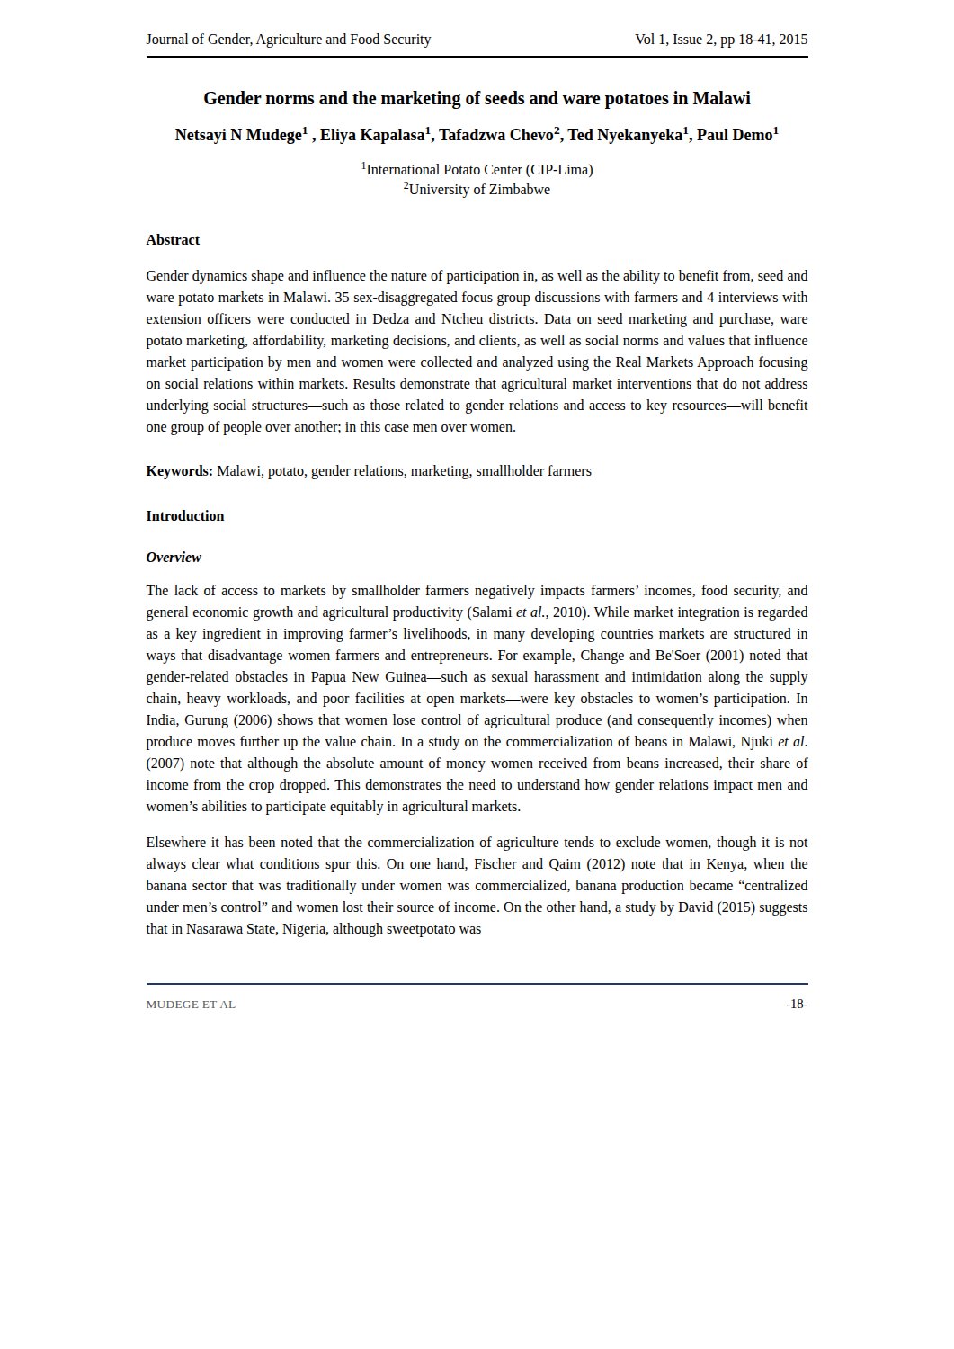Journal of Gender, Agriculture and Food Security
Vol 1, Issue 2, pp 18-41, 2015
Gender norms and the marketing of seeds and ware potatoes in Malawi
Netsayi N Mudege1 , Eliya Kapalasa1, Tafadzwa Chevo2, Ted Nyekanyeka1, Paul Demo1
1International Potato Center (CIP-Lima)
2University of Zimbabwe
Abstract
Gender dynamics shape and influence the nature of participation in, as well as the ability to benefit from, seed and ware potato markets in Malawi. 35 sex-disaggregated focus group discussions with farmers and 4 interviews with extension officers were conducted in Dedza and Ntcheu districts. Data on seed marketing and purchase, ware potato marketing, affordability, marketing decisions, and clients, as well as social norms and values that influence market participation by men and women were collected and analyzed using the Real Markets Approach focusing on social relations within markets. Results demonstrate that agricultural market interventions that do not address underlying social structures—such as those related to gender relations and access to key resources—will benefit one group of people over another; in this case men over women.
Keywords: Malawi, potato, gender relations, marketing, smallholder farmers
Introduction
Overview
The lack of access to markets by smallholder farmers negatively impacts farmers’ incomes, food security, and general economic growth and agricultural productivity (Salami et al., 2010). While market integration is regarded as a key ingredient in improving farmer’s livelihoods, in many developing countries markets are structured in ways that disadvantage women farmers and entrepreneurs. For example, Change and Be'Soer (2001) noted that gender-related obstacles in Papua New Guinea—such as sexual harassment and intimidation along the supply chain, heavy workloads, and poor facilities at open markets—were key obstacles to women’s participation. In India, Gurung (2006) shows that women lose control of agricultural produce (and consequently incomes) when produce moves further up the value chain. In a study on the commercialization of beans in Malawi, Njuki et al. (2007) note that although the absolute amount of money women received from beans increased, their share of income from the crop dropped. This demonstrates the need to understand how gender relations impact men and women’s abilities to participate equitably in agricultural markets.
Elsewhere it has been noted that the commercialization of agriculture tends to exclude women, though it is not always clear what conditions spur this. On one hand, Fischer and Qaim (2012) note that in Kenya, when the banana sector that was traditionally under women was commercialized, banana production became “centralized under men’s control” and women lost their source of income. On the other hand, a study by David (2015) suggests that in Nasarawa State, Nigeria, although sweetpotato was
MUDEGE ET AL -18-